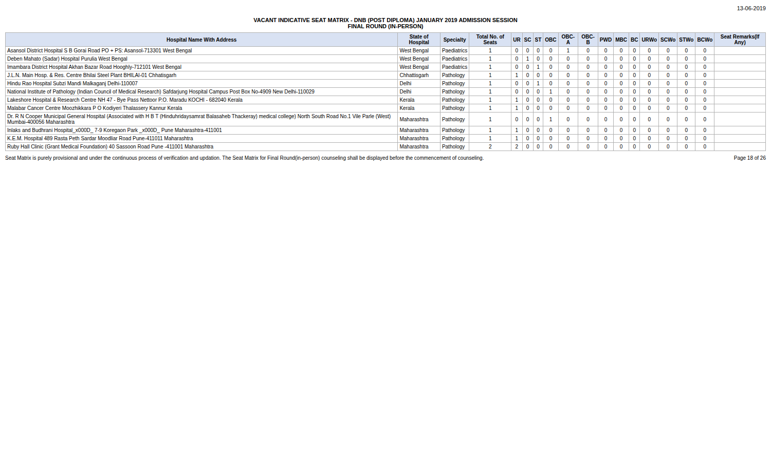13-06-2019
VACANT INDICATIVE SEAT MATRIX - DNB (POST DIPLOMA) JANUARY 2019 ADMISSION SESSION
FINAL ROUND (IN-PERSON)
| Hospital Name With Address | State of Hospital | Specialty | Total No. of Seats | UR | SC | ST | OBC | OBC-A | OBC-B | PWD | MBC | BC | URWo | SCWo | STWo | BCWo | Seat Remarks(If Any) |
| --- | --- | --- | --- | --- | --- | --- | --- | --- | --- | --- | --- | --- | --- | --- | --- | --- | --- |
| Asansol District Hospital S B Gorai Road PO + PS: Asansol-713301 West Bengal | West Bengal | Paediatrics | 1 | 0 | 0 | 0 | 0 | 1 | 0 | 0 | 0 | 0 | 0 | 0 | 0 | 0 | |
| Deben Mahato (Sadar) Hospital Purulia West Bengal | West Bengal | Paediatrics | 1 | 0 | 1 | 0 | 0 | 0 | 0 | 0 | 0 | 0 | 0 | 0 | 0 | 0 | |
| Imambara District Hospital Akhan Bazar Road Hooghly-712101 West Bengal | West Bengal | Paediatrics | 1 | 0 | 0 | 1 | 0 | 0 | 0 | 0 | 0 | 0 | 0 | 0 | 0 | 0 | |
| J.L.N. Main Hosp. & Res. Centre Bhilai Steel Plant BHILAI-01 Chhatisgarh | Chhattisgarh | Pathology | 1 | 1 | 0 | 0 | 0 | 0 | 0 | 0 | 0 | 0 | 0 | 0 | 0 | 0 | |
| Hindu Rao Hospital Subzi Mandi Malkaganj Delhi-110007 | Delhi | Pathology | 1 | 0 | 0 | 1 | 0 | 0 | 0 | 0 | 0 | 0 | 0 | 0 | 0 | 0 | |
| National Institute of Pathology (Indian Council of Medical Research) Safdarjung Hospital Campus Post Box No-4909 New Delhi-110029 | Delhi | Pathology | 1 | 0 | 0 | 0 | 1 | 0 | 0 | 0 | 0 | 0 | 0 | 0 | 0 | 0 | |
| Lakeshore Hospital & Research Centre NH 47 - Bye Pass Nettoor P.O. Maradu KOCHI - 682040 Kerala | Kerala | Pathology | 1 | 1 | 0 | 0 | 0 | 0 | 0 | 0 | 0 | 0 | 0 | 0 | 0 | 0 | |
| Malabar Cancer Centre Moozhikkara P O Kodiyeri Thalassery Kannur Kerala | Kerala | Pathology | 1 | 1 | 0 | 0 | 0 | 0 | 0 | 0 | 0 | 0 | 0 | 0 | 0 | 0 | |
| Dr. R N Cooper Municipal General Hospital (Associated with H B T (Hinduhridaysamrat Balasaheb Thackeray) medical college) North South Road No.1 Vile Parle (West) Mumbai-400056 Maharashtra | Maharashtra | Pathology | 1 | 0 | 0 | 0 | 1 | 0 | 0 | 0 | 0 | 0 | 0 | 0 | 0 | 0 | |
| Inlaks and Budhrani Hospital_x000D_ 7-9 Koregaon Park _x000D_ Pune Maharashtra-411001 | Maharashtra | Pathology | 1 | 1 | 0 | 0 | 0 | 0 | 0 | 0 | 0 | 0 | 0 | 0 | 0 | 0 | |
| K.E.M. Hospital 489 Rasta Peth Sardar Moodliar Road Pune-411011 Maharashtra | Maharashtra | Pathology | 1 | 1 | 0 | 0 | 0 | 0 | 0 | 0 | 0 | 0 | 0 | 0 | 0 | 0 | |
| Ruby Hall Clinic (Grant Medical Foundation) 40 Sassoon Road Pune -411001 Maharashtra | Maharashtra | Pathology | 2 | 2 | 0 | 0 | 0 | 0 | 0 | 0 | 0 | 0 | 0 | 0 | 0 | 0 | |
Page 18 of 26 Seat Matrix is purely provisional and under the continuous process of verification and updation. The Seat Matrix for Final Round(in-person) counseling shall be displayed before the commencement of counseling.